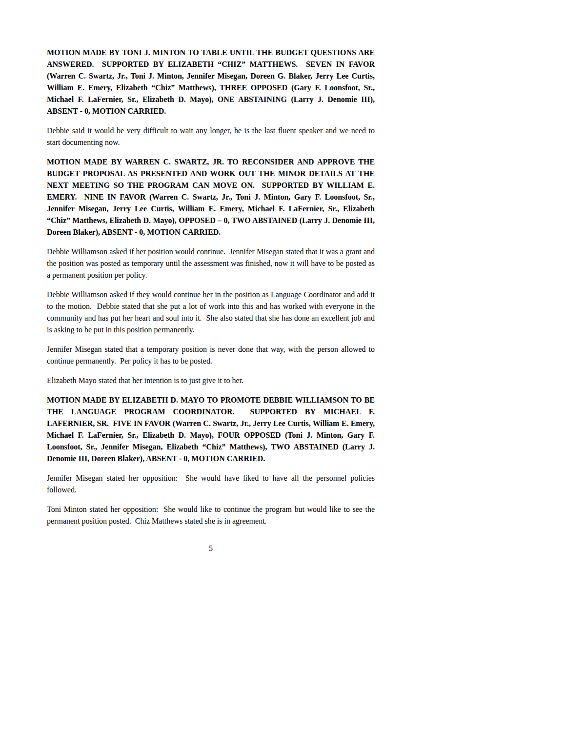MOTION MADE BY TONI J. MINTON TO TABLE UNTIL THE BUDGET QUESTIONS ARE ANSWERED. SUPPORTED BY ELIZABETH “CHIZ” MATTHEWS. SEVEN IN FAVOR (Warren C. Swartz, Jr., Toni J. Minton, Jennifer Misegan, Doreen G. Blaker, Jerry Lee Curtis, William E. Emery, Elizabeth “Chiz” Matthews), THREE OPPOSED (Gary F. Loonsfoot, Sr., Michael F. LaFernier, Sr., Elizabeth D. Mayo), ONE ABSTAINING (Larry J. Denomie III), ABSENT - 0, MOTION CARRIED.
Debbie said it would be very difficult to wait any longer, he is the last fluent speaker and we need to start documenting now.
MOTION MADE BY WARREN C. SWARTZ, JR. TO RECONSIDER AND APPROVE THE BUDGET PROPOSAL AS PRESENTED AND WORK OUT THE MINOR DETAILS AT THE NEXT MEETING SO THE PROGRAM CAN MOVE ON. SUPPORTED BY WILLIAM E. EMERY. NINE IN FAVOR (Warren C. Swartz, Jr., Toni J. Minton, Gary F. Loonsfoot, Sr., Jennifer Misegan, Jerry Lee Curtis, William E. Emery, Michael F. LaFernier, Sr., Elizabeth “Chiz” Matthews, Elizabeth D. Mayo), OPPOSED – 0, TWO ABSTAINED (Larry J. Denomie III, Doreen Blaker), ABSENT - 0, MOTION CARRIED.
Debbie Williamson asked if her position would continue. Jennifer Misegan stated that it was a grant and the position was posted as temporary until the assessment was finished, now it will have to be posted as a permanent position per policy.
Debbie Williamson asked if they would continue her in the position as Language Coordinator and add it to the motion. Debbie stated that she put a lot of work into this and has worked with everyone in the community and has put her heart and soul into it. She also stated that she has done an excellent job and is asking to be put in this position permanently.
Jennifer Misegan stated that a temporary position is never done that way, with the person allowed to continue permanently. Per policy it has to be posted.
Elizabeth Mayo stated that her intention is to just give it to her.
MOTION MADE BY ELIZABETH D. MAYO TO PROMOTE DEBBIE WILLIAMSON TO BE THE LANGUAGE PROGRAM COORDINATOR. SUPPORTED BY MICHAEL F. LAFERNIER, SR. FIVE IN FAVOR (Warren C. Swartz, Jr., Jerry Lee Curtis, William E. Emery, Michael F. LaFernier, Sr., Elizabeth D. Mayo), FOUR OPPOSED (Toni J. Minton, Gary F. Loonsfoot, Sr., Jennifer Misegan, Elizabeth “Chiz” Matthews), TWO ABSTAINED (Larry J. Denomie III, Doreen Blaker), ABSENT - 0, MOTION CARRIED.
Jennifer Misegan stated her opposition: She would have liked to have all the personnel policies followed.
Toni Minton stated her opposition: She would like to continue the program but would like to see the permanent position posted. Chiz Matthews stated she is in agreement.
5